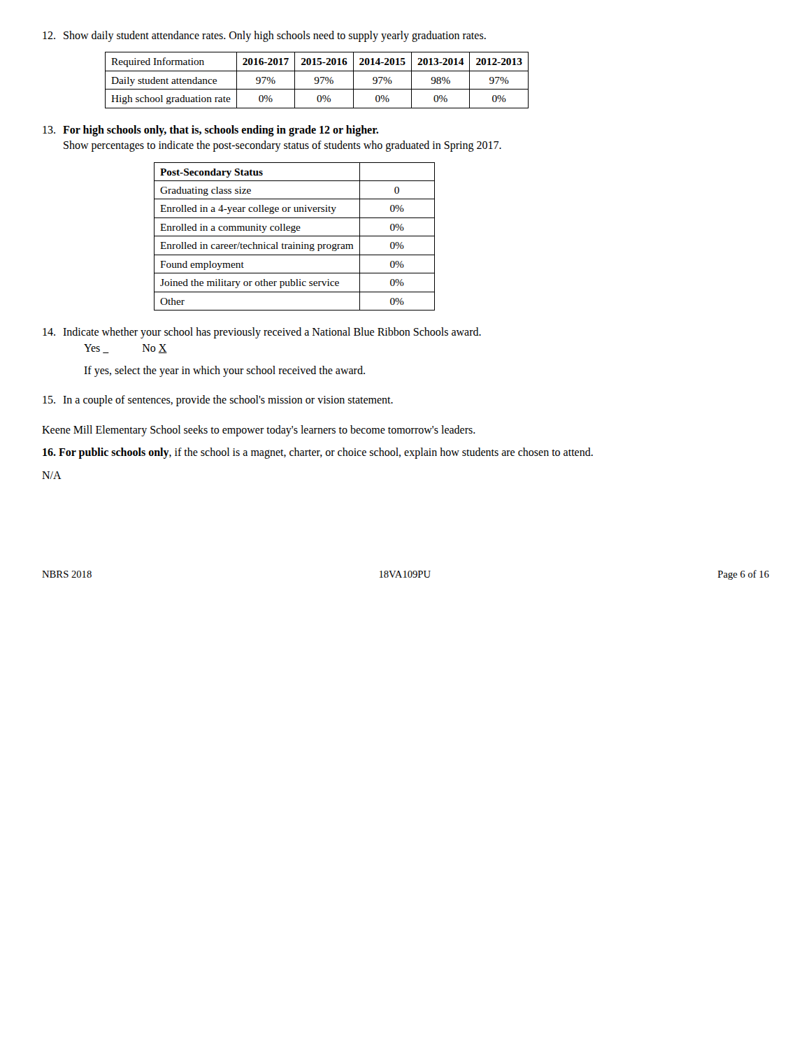12. Show daily student attendance rates. Only high schools need to supply yearly graduation rates.
| Required Information | 2016-2017 | 2015-2016 | 2014-2015 | 2013-2014 | 2012-2013 |
| --- | --- | --- | --- | --- | --- |
| Daily student attendance | 97% | 97% | 97% | 98% | 97% |
| High school graduation rate | 0% | 0% | 0% | 0% | 0% |
13. For high schools only, that is, schools ending in grade 12 or higher.
Show percentages to indicate the post-secondary status of students who graduated in Spring 2017.
| Post-Secondary Status | |
| --- | --- |
| Graduating class size | 0 |
| Enrolled in a 4-year college or university | 0% |
| Enrolled in a community college | 0% |
| Enrolled in career/technical training program | 0% |
| Found employment | 0% |
| Joined the military or other public service | 0% |
| Other | 0% |
14. Indicate whether your school has previously received a National Blue Ribbon Schools award.
Yes No X
If yes, select the year in which your school received the award.
15. In a couple of sentences, provide the school's mission or vision statement.
Keene Mill Elementary School seeks to empower today's learners to become tomorrow's leaders.
16. For public schools only, if the school is a magnet, charter, or choice school, explain how students are chosen to attend.
N/A
NBRS 2018 18VA109PU Page 6 of 16